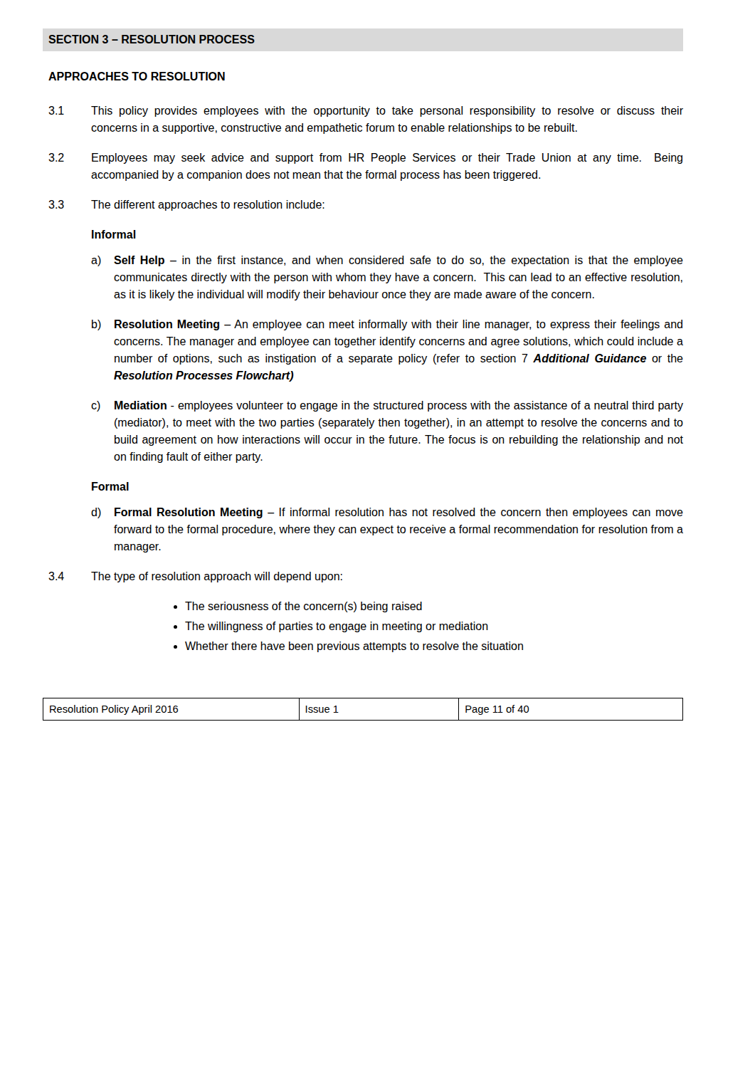SECTION 3 – RESOLUTION PROCESS
APPROACHES TO RESOLUTION
3.1
This policy provides employees with the opportunity to take personal responsibility to resolve or discuss their concerns in a supportive, constructive and empathetic forum to enable relationships to be rebuilt.
3.2
Employees may seek advice and support from HR People Services or their Trade Union at any time. Being accompanied by a companion does not mean that the formal process has been triggered.
3.3
The different approaches to resolution include:
Informal
a)
Self Help – in the first instance, and when considered safe to do so, the expectation is that the employee communicates directly with the person with whom they have a concern. This can lead to an effective resolution, as it is likely the individual will modify their behaviour once they are made aware of the concern.
b)
Resolution Meeting – An employee can meet informally with their line manager, to express their feelings and concerns. The manager and employee can together identify concerns and agree solutions, which could include a number of options, such as instigation of a separate policy (refer to section 7 Additional Guidance or the Resolution Processes Flowchart)
c)
Mediation - employees volunteer to engage in the structured process with the assistance of a neutral third party (mediator), to meet with the two parties (separately then together), in an attempt to resolve the concerns and to build agreement on how interactions will occur in the future. The focus is on rebuilding the relationship and not on finding fault of either party.
Formal
d)
Formal Resolution Meeting – If informal resolution has not resolved the concern then employees can move forward to the formal procedure, where they can expect to receive a formal recommendation for resolution from a manager.
3.4
The type of resolution approach will depend upon:
The seriousness of the concern(s) being raised
The willingness of parties to engage in meeting or mediation
Whether there have been previous attempts to resolve the situation
| Resolution Policy April 2016 | Issue 1 | Page 11 of 40 |